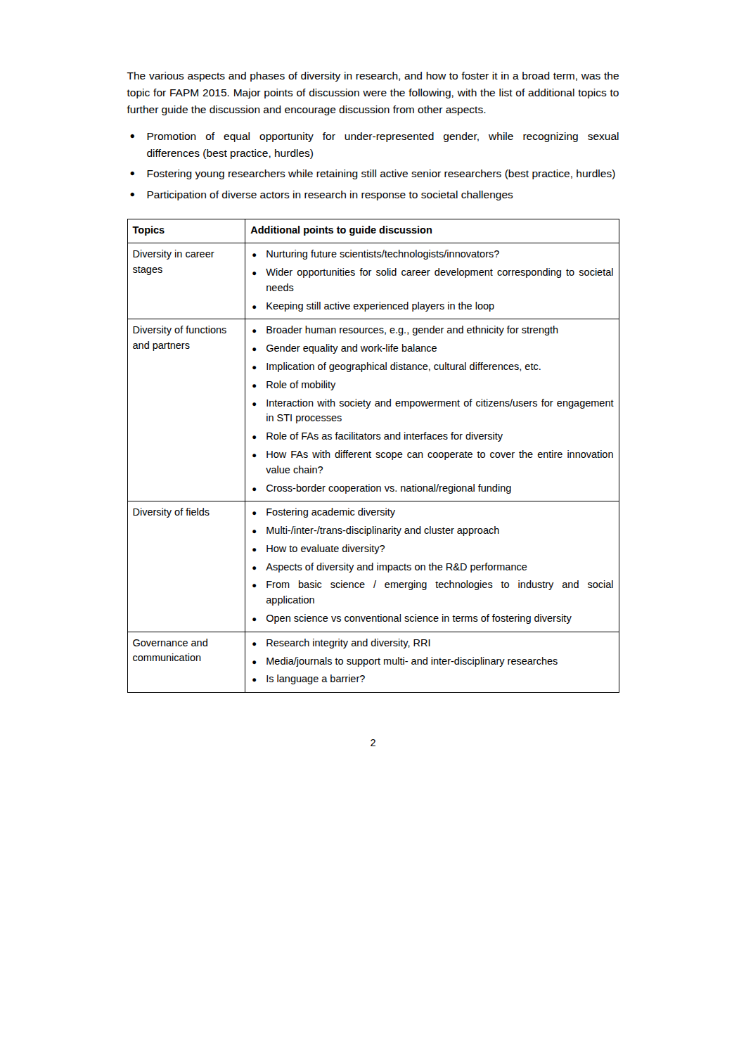The various aspects and phases of diversity in research, and how to foster it in a broad term, was the topic for FAPM 2015. Major points of discussion were the following, with the list of additional topics to further guide the discussion and encourage discussion from other aspects.
Promotion of equal opportunity for under-represented gender, while recognizing sexual differences (best practice, hurdles)
Fostering young researchers while retaining still active senior researchers (best practice, hurdles)
Participation of diverse actors in research in response to societal challenges
| Topics | Additional points to guide discussion |
| --- | --- |
| Diversity in career stages | Nurturing future scientists/technologists/innovators? Wider opportunities for solid career development corresponding to societal needs Keeping still active experienced players in the loop |
| Diversity of functions and partners | Broader human resources, e.g., gender and ethnicity for strength Gender equality and work-life balance Implication of geographical distance, cultural differences, etc. Role of mobility Interaction with society and empowerment of citizens/users for engagement in STI processes Role of FAs as facilitators and interfaces for diversity How FAs with different scope can cooperate to cover the entire innovation value chain? Cross-border cooperation vs. national/regional funding |
| Diversity of fields | Fostering academic diversity Multi-/inter-/trans-disciplinarity and cluster approach How to evaluate diversity? Aspects of diversity and impacts on the R&D performance From basic science / emerging technologies to industry and social application Open science vs conventional science in terms of fostering diversity |
| Governance and communication | Research integrity and diversity, RRI Media/journals to support multi- and inter-disciplinary researches Is language a barrier? |
2